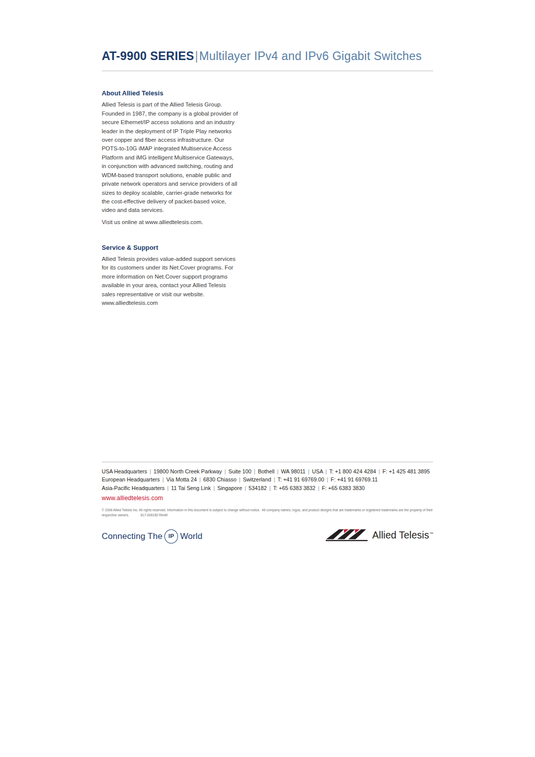AT-9900 SERIES|Multilayer IPv4 and IPv6 Gigabit Switches
About Allied Telesis
Allied Telesis is part of the Allied Telesis Group. Founded in 1987, the company is a global provider of secure Ethernet/IP access solutions and an industry leader in the deployment of IP Triple Play networks over copper and fiber access infrastructure. Our POTS-to-10G iMAP integrated Multiservice Access Platform and iMG intelligent Multiservice Gateways, in conjunction with advanced switching, routing and WDM-based transport solutions, enable public and private network operators and service providers of all sizes to deploy scalable, carrier-grade networks for the cost-effective delivery of packet-based voice, video and data services.
Visit us online at www.alliedtelesis.com.
Service & Support
Allied Telesis provides value-added support services for its customers under its Net.Cover programs. For more information on Net.Cover support programs available in your area, contact your Allied Telesis sales representative or visit our website. www.alliedtelesis.com
USA Headquarters | 19800 North Creek Parkway | Suite 100 | Bothell | WA 98011 | USA | T: +1 800 424 4284 | F: +1 425 481 3895
European Headquarters | Via Motta 24 | 6830 Chiasso | Switzerland | T: +41 91 69769.00 | F: +41 91 69769.11
Asia-Pacific Headquarters | 11 Tai Seng Link | Singapore | 534182 | T: +65 6383 3832 | F: +65 6383 3830
www.alliedtelesis.com
© 2008 Allied Telesis Inc. All rights reserved. Information in this document is subject to change without notice. All company names, logos, and product designs that are trademarks or registered trademarks are the property of their respective owners.617-006150 RevM
Connecting The IP World
Allied Telesis™